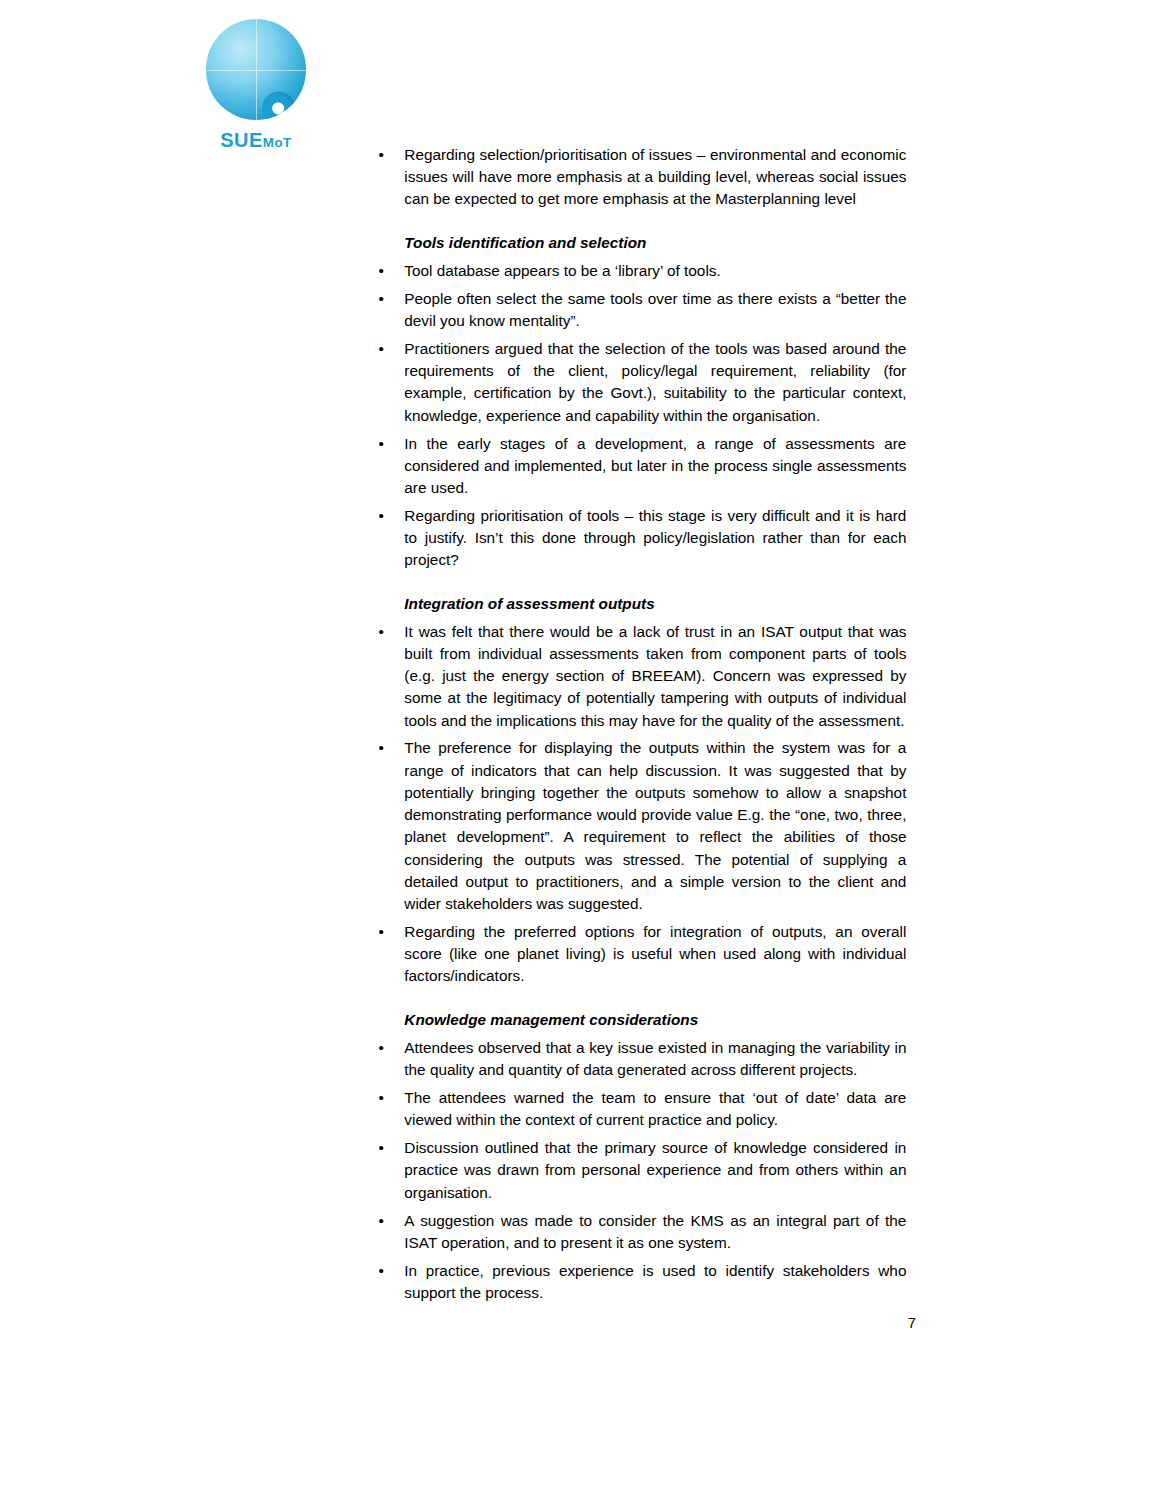SUEMoT
Regarding selection/prioritisation of issues – environmental and economic issues will have more emphasis at a building level, whereas social issues can be expected to get more emphasis at the Masterplanning level
Tools identification and selection
Tool database appears to be a ‘library’ of tools.
People often select the same tools over time as there exists a “better the devil you know mentality”.
Practitioners argued that the selection of the tools was based around the requirements of the client, policy/legal requirement, reliability (for example, certification by the Govt.), suitability to the particular context, knowledge, experience and capability within the organisation.
In the early stages of a development, a range of assessments are considered and implemented, but later in the process single assessments are used.
Regarding prioritisation of tools – this stage is very difficult and it is hard to justify. Isn’t this done through policy/legislation rather than for each project?
Integration of assessment outputs
It was felt that there would be a lack of trust in an ISAT output that was built from individual assessments taken from component parts of tools (e.g. just the energy section of BREEAM). Concern was expressed by some at the legitimacy of potentially tampering with outputs of individual tools and the implications this may have for the quality of the assessment.
The preference for displaying the outputs within the system was for a range of indicators that can help discussion. It was suggested that by potentially bringing together the outputs somehow to allow a snapshot demonstrating performance would provide value E.g. the “one, two, three, planet development”. A requirement to reflect the abilities of those considering the outputs was stressed. The potential of supplying a detailed output to practitioners, and a simple version to the client and wider stakeholders was suggested.
Regarding the preferred options for integration of outputs, an overall score (like one planet living) is useful when used along with individual factors/indicators.
Knowledge management considerations
Attendees observed that a key issue existed in managing the variability in the quality and quantity of data generated across different projects.
The attendees warned the team to ensure that ‘out of date’ data are viewed within the context of current practice and policy.
Discussion outlined that the primary source of knowledge considered in practice was drawn from personal experience and from others within an organisation.
A suggestion was made to consider the KMS as an integral part of the ISAT operation, and to present it as one system.
In practice, previous experience is used to identify stakeholders who support the process.
7